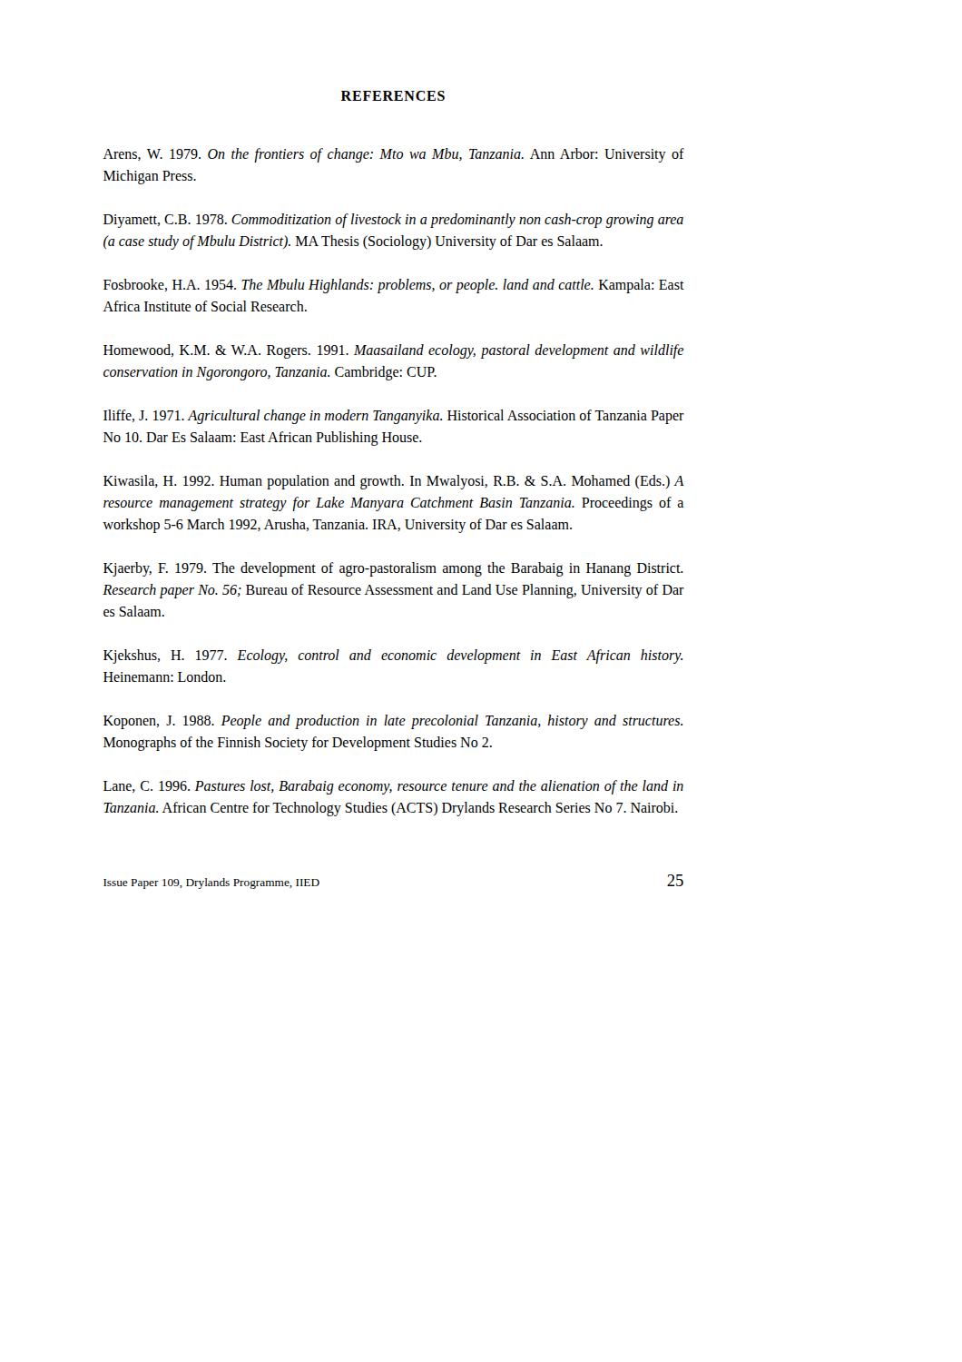REFERENCES
Arens, W. 1979. On the frontiers of change: Mto wa Mbu, Tanzania. Ann Arbor: University of Michigan Press.
Diyamett, C.B. 1978. Commoditization of livestock in a predominantly non cash-crop growing area (a case study of Mbulu District). MA Thesis (Sociology) University of Dar es Salaam.
Fosbrooke, H.A. 1954. The Mbulu Highlands: problems, or people. land and cattle. Kampala: East Africa Institute of Social Research.
Homewood, K.M. & W.A. Rogers. 1991. Maasailand ecology, pastoral development and wildlife conservation in Ngorongoro, Tanzania. Cambridge: CUP.
Iliffe, J. 1971. Agricultural change in modern Tanganyika. Historical Association of Tanzania Paper No 10. Dar Es Salaam: East African Publishing House.
Kiwasila, H. 1992. Human population and growth. In Mwalyosi, R.B. & S.A. Mohamed (Eds.) A resource management strategy for Lake Manyara Catchment Basin Tanzania. Proceedings of a workshop 5-6 March 1992, Arusha, Tanzania. IRA, University of Dar es Salaam.
Kjaerby, F. 1979. The development of agro-pastoralism among the Barabaig in Hanang District. Research paper No. 56; Bureau of Resource Assessment and Land Use Planning, University of Dar es Salaam.
Kjekshus, H. 1977. Ecology, control and economic development in East African history. Heinemann: London.
Koponen, J. 1988. People and production in late precolonial Tanzania, history and structures. Monographs of the Finnish Society for Development Studies No 2.
Lane, C. 1996. Pastures lost, Barabaig economy, resource tenure and the alienation of the land in Tanzania. African Centre for Technology Studies (ACTS) Drylands Research Series No 7. Nairobi.
Issue Paper 109, Drylands Programme, IIED 25